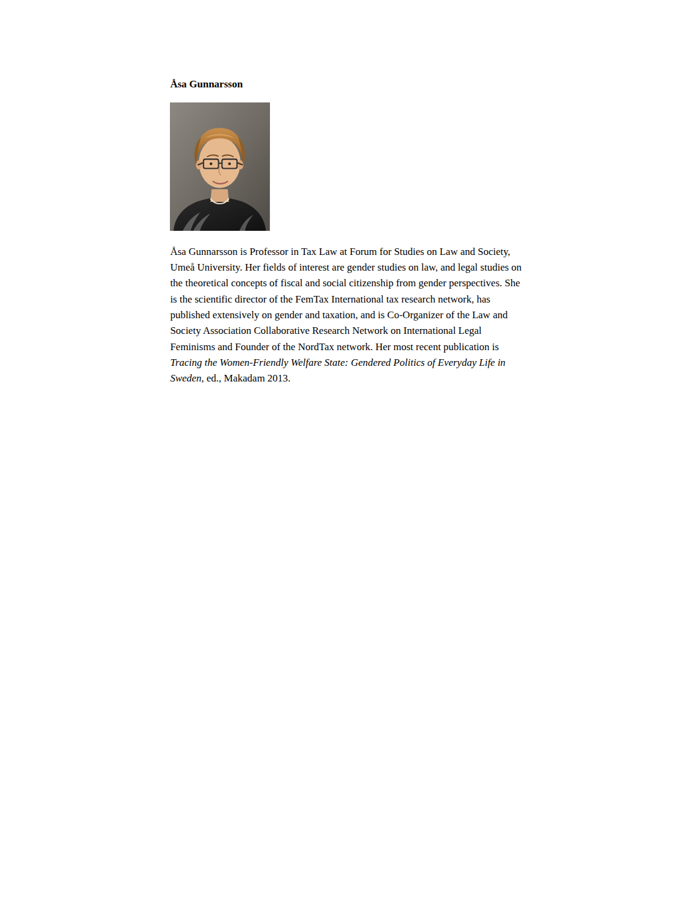Åsa Gunnarsson
Åsa Gunnarsson is Professor in Tax Law at Forum for Studies on Law and Society, Umeå University. Her fields of interest are gender studies on law, and legal studies on the theoretical concepts of fiscal and social citizenship from gender perspectives. She is the scientific director of the FemTax International tax research network, has published extensively on gender and taxation, and is Co-Organizer of the Law and Society Association Collaborative Research Network on International Legal Feminisms and Founder of the NordTax network. Her most recent publication is Tracing the Women-Friendly Welfare State: Gendered Politics of Everyday Life in Sweden, ed., Makadam 2013.